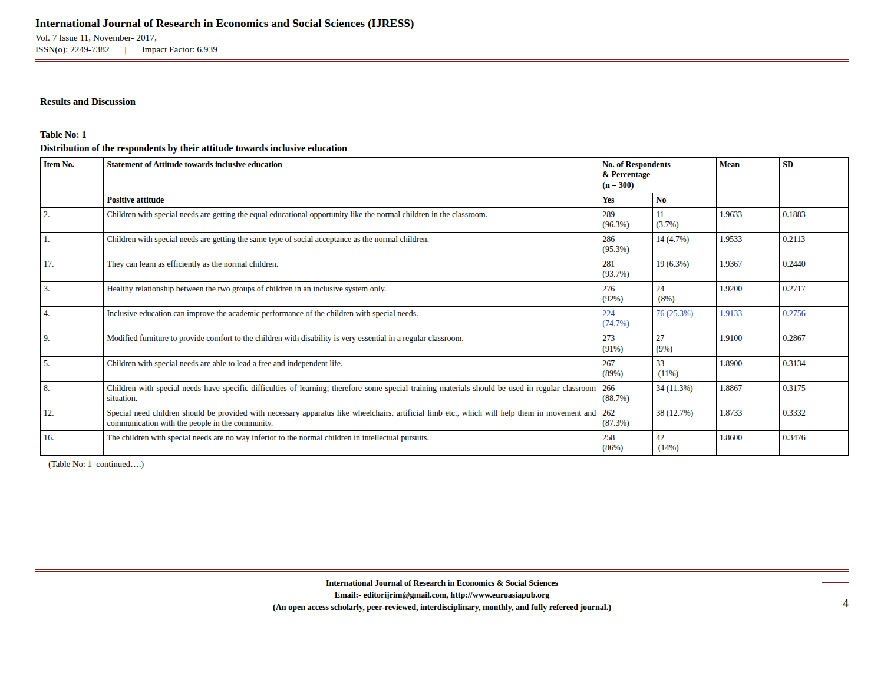International Journal of Research in Economics and Social Sciences (IJRESS)
Vol. 7 Issue 11, November- 2017,
ISSN(o): 2249-7382 | Impact Factor: 6.939
Results and Discussion
Table No: 1
Distribution of the respondents by their attitude towards inclusive education
| Item No. | Statement of Attitude towards inclusive education | No. of Respondents & Percentage (n = 300) | Mean | SD |
| --- | --- | --- | --- | --- |
| Positive attitude | Yes | No |
| 2. | Children with special needs are getting the equal educational opportunity like the normal children in the classroom. | 289 (96.3%) | 11 (3.7%) | 1.9633 | 0.1883 |
| 1. | Children with special needs are getting the same type of social acceptance as the normal children. | 286 (95.3%) | 14 (4.7%) | 1.9533 | 0.2113 |
| 17. | They can learn as efficiently as the normal children. | 281 (93.7%) | 19 (6.3%) | 1.9367 | 0.2440 |
| 3. | Healthy relationship between the two groups of children in an inclusive system only. | 276 (92%) | 24 (8%) | 1.9200 | 0.2717 |
| 4. | Inclusive education can improve the academic performance of the children with special needs. | 224 (74.7%) | 76 (25.3%) | 1.9133 | 0.2756 |
| 9. | Modified furniture to provide comfort to the children with disability is very essential in a regular classroom. | 273 (91%) | 27 (9%) | 1.9100 | 0.2867 |
| 5. | Children with special needs are able to lead a free and independent life. | 267 (89%) | 33 (11%) | 1.8900 | 0.3134 |
| 8. | Children with special needs have specific difficulties of learning; therefore some special training materials should be used in regular classroom situation. | 266 (88.7%) | 34 (11.3%) | 1.8867 | 0.3175 |
| 12. | Special need children should be provided with necessary apparatus like wheelchairs, artificial limb etc., which will help them in movement and communication with the people in the community. | 262 (87.3%) | 38 (12.7%) | 1.8733 | 0.3332 |
| 16. | The children with special needs are no way inferior to the normal children in intellectual pursuits. | 258 (86%) | 42 (14%) | 1.8600 | 0.3476 |
(Table No: 1 continued….)
International Journal of Research in Economics & Social Sciences
Email:- editorijrim@gmail.com, http://www.euroasiapub.org
(An open access scholarly, peer-reviewed, interdisciplinary, monthly, and fully refereed journal.)
4